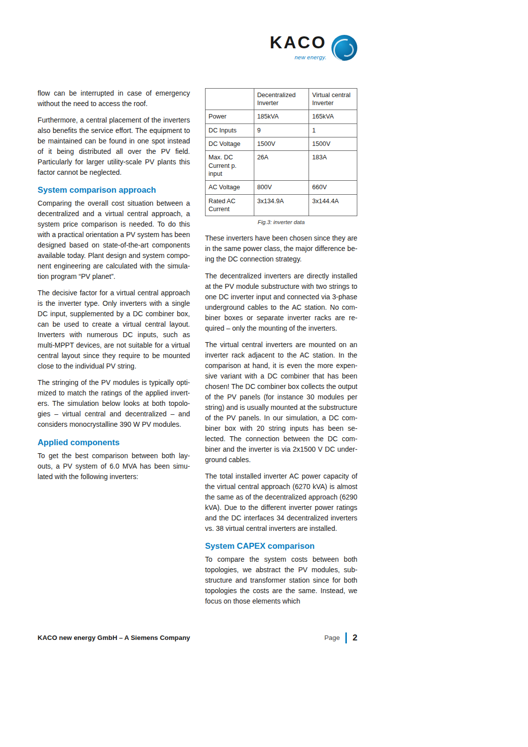KACO
new energy.
flow can be interrupted in case of emergency without the need to access the roof.
Furthermore, a central placement of the inverters also benefits the service effort. The equipment to be maintained can be found in one spot instead of it being distributed all over the PV field. Particularly for larger utility-scale PV plants this factor cannot be neglected.
System comparison approach
Comparing the overall cost situation between a decentralized and a virtual central approach, a system price comparison is needed. To do this with a practical orientation a PV system has been designed based on state-of-the-art components available today. Plant design and system component engineering are calculated with the simulation program “PV planet”.
The decisive factor for a virtual central approach is the inverter type. Only inverters with a single DC input, supplemented by a DC combiner box, can be used to create a virtual central layout. Inverters with numerous DC inputs, such as multi-MPPT devices, are not suitable for a virtual central layout since they require to be mounted close to the individual PV string.
The stringing of the PV modules is typically optimized to match the ratings of the applied inverters. The simulation below looks at both topologies – virtual central and decentralized – and considers monocrystalline 390 W PV modules.
Applied components
To get the best comparison between both layouts, a PV system of 6.0 MVA has been simulated with the following inverters:
| | Decentralized Inverter | Virtual central Inverter |
| --- | --- | --- |
| Power | 185kVA | 165kVA |
| DC Inputs | 9 | 1 |
| DC Voltage | 1500V | 1500V |
| Max. DC Current p. input | 26A | 183A |
| AC Voltage | 800V | 660V |
| Rated AC Current | 3x134.9A | 3x144.4A |
Fig.3: inverter data
These inverters have been chosen since they are in the same power class, the major difference being the DC connection strategy.
The decentralized inverters are directly installed at the PV module substructure with two strings to one DC inverter input and connected via 3-phase underground cables to the AC station. No combiner boxes or separate inverter racks are required – only the mounting of the inverters.
The virtual central inverters are mounted on an inverter rack adjacent to the AC station. In the comparison at hand, it is even the more expensive variant with a DC combiner that has been chosen! The DC combiner box collects the output of the PV panels (for instance 30 modules per string) and is usually mounted at the substructure of the PV panels. In our simulation, a DC combiner box with 20 string inputs has been selected. The connection between the DC combiner and the inverter is via 2x1500 V DC underground cables.
The total installed inverter AC power capacity of the virtual central approach (6270 kVA) is almost the same as of the decentralized approach (6290 kVA). Due to the different inverter power ratings and the DC interfaces 34 decentralized inverters vs. 38 virtual central inverters are installed.
System CAPEX comparison
To compare the system costs between both topologies, we abstract the PV modules, substructure and transformer station since for both topologies the costs are the same. Instead, we focus on those elements which
KACO new energy GmbH – A Siemens Company
Page
2